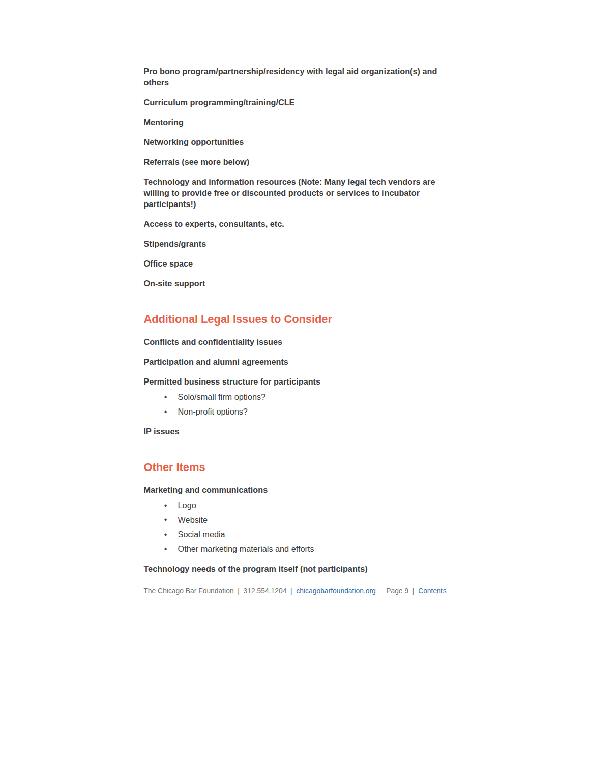Pro bono program/partnership/residency with legal aid organization(s) and others
Curriculum programming/training/CLE
Mentoring
Networking opportunities
Referrals (see more below)
Technology and information resources (Note: Many legal tech vendors are willing to provide free or discounted products or services to incubator participants!)
Access to experts, consultants, etc.
Stipends/grants
Office space
On-site support
Additional Legal Issues to Consider
Conflicts and confidentiality issues
Participation and alumni agreements
Permitted business structure for participants
Solo/small firm options?
Non-profit options?
IP issues
Other Items
Marketing and communications
Logo
Website
Social media
Other marketing materials and efforts
Technology needs of the program itself (not participants)
The Chicago Bar Foundation | 312.554.1204 | chicagobarfoundation.org Page 9 | Contents